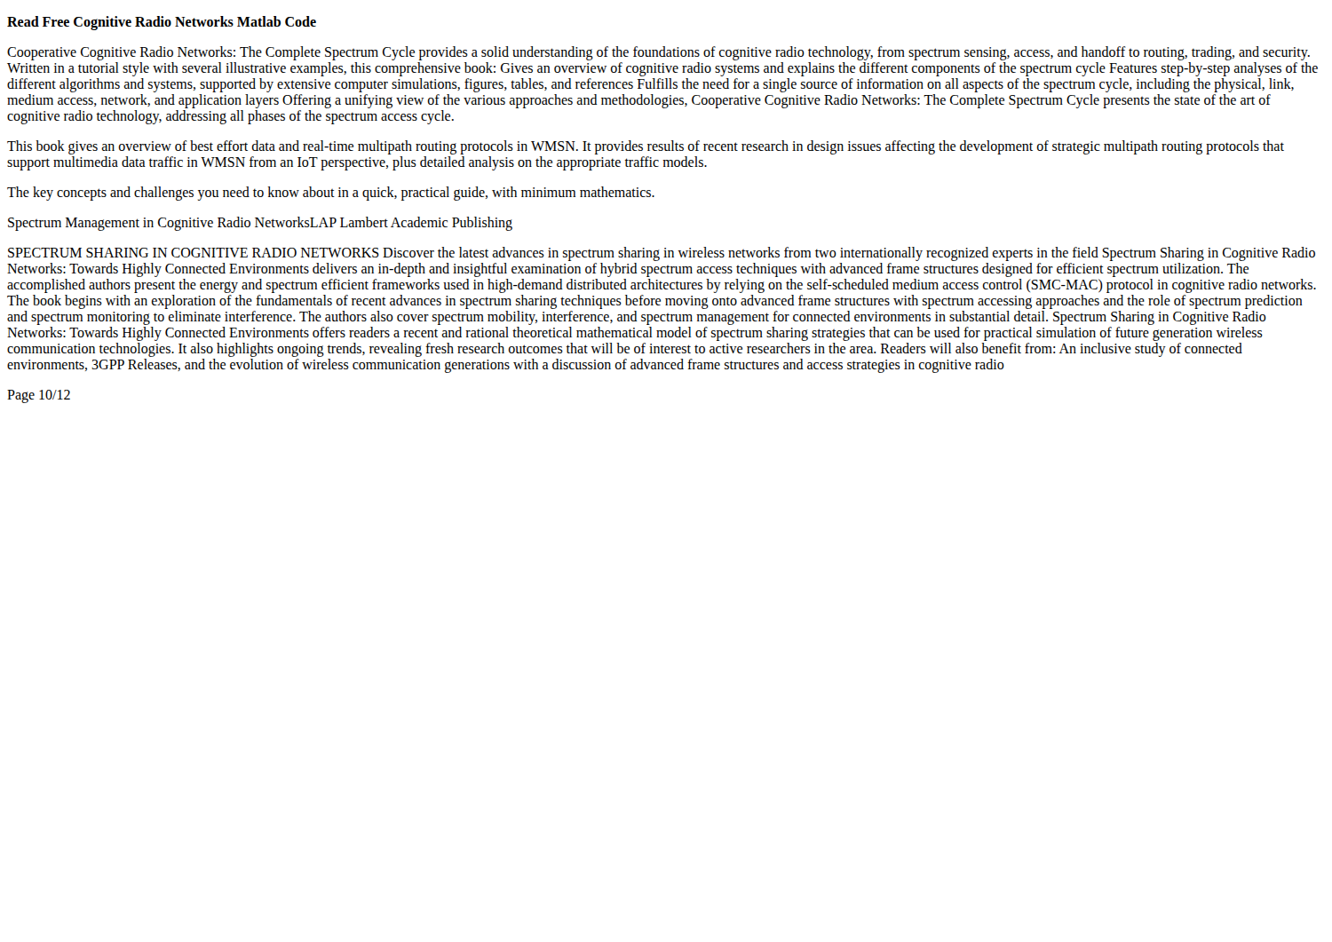Read Free Cognitive Radio Networks Matlab Code
Cooperative Cognitive Radio Networks: The Complete Spectrum Cycle provides a solid understanding of the foundations of cognitive radio technology, from spectrum sensing, access, and handoff to routing, trading, and security. Written in a tutorial style with several illustrative examples, this comprehensive book: Gives an overview of cognitive radio systems and explains the different components of the spectrum cycle Features step-by-step analyses of the different algorithms and systems, supported by extensive computer simulations, figures, tables, and references Fulfills the need for a single source of information on all aspects of the spectrum cycle, including the physical, link, medium access, network, and application layers Offering a unifying view of the various approaches and methodologies, Cooperative Cognitive Radio Networks: The Complete Spectrum Cycle presents the state of the art of cognitive radio technology, addressing all phases of the spectrum access cycle.
This book gives an overview of best effort data and real-time multipath routing protocols in WMSN. It provides results of recent research in design issues affecting the development of strategic multipath routing protocols that support multimedia data traffic in WMSN from an IoT perspective, plus detailed analysis on the appropriate traffic models.
The key concepts and challenges you need to know about in a quick, practical guide, with minimum mathematics.
Spectrum Management in Cognitive Radio NetworksLAP Lambert Academic Publishing
SPECTRUM SHARING IN COGNITIVE RADIO NETWORKS Discover the latest advances in spectrum sharing in wireless networks from two internationally recognized experts in the field Spectrum Sharing in Cognitive Radio Networks: Towards Highly Connected Environments delivers an in-depth and insightful examination of hybrid spectrum access techniques with advanced frame structures designed for efficient spectrum utilization. The accomplished authors present the energy and spectrum efficient frameworks used in high-demand distributed architectures by relying on the self-scheduled medium access control (SMC-MAC) protocol in cognitive radio networks. The book begins with an exploration of the fundamentals of recent advances in spectrum sharing techniques before moving onto advanced frame structures with spectrum accessing approaches and the role of spectrum prediction and spectrum monitoring to eliminate interference. The authors also cover spectrum mobility, interference, and spectrum management for connected environments in substantial detail. Spectrum Sharing in Cognitive Radio Networks: Towards Highly Connected Environments offers readers a recent and rational theoretical mathematical model of spectrum sharing strategies that can be used for practical simulation of future generation wireless communication technologies. It also highlights ongoing trends, revealing fresh research outcomes that will be of interest to active researchers in the area. Readers will also benefit from: An inclusive study of connected environments, 3GPP Releases, and the evolution of wireless communication generations with a discussion of advanced frame structures and access strategies in cognitive radio
Page 10/12